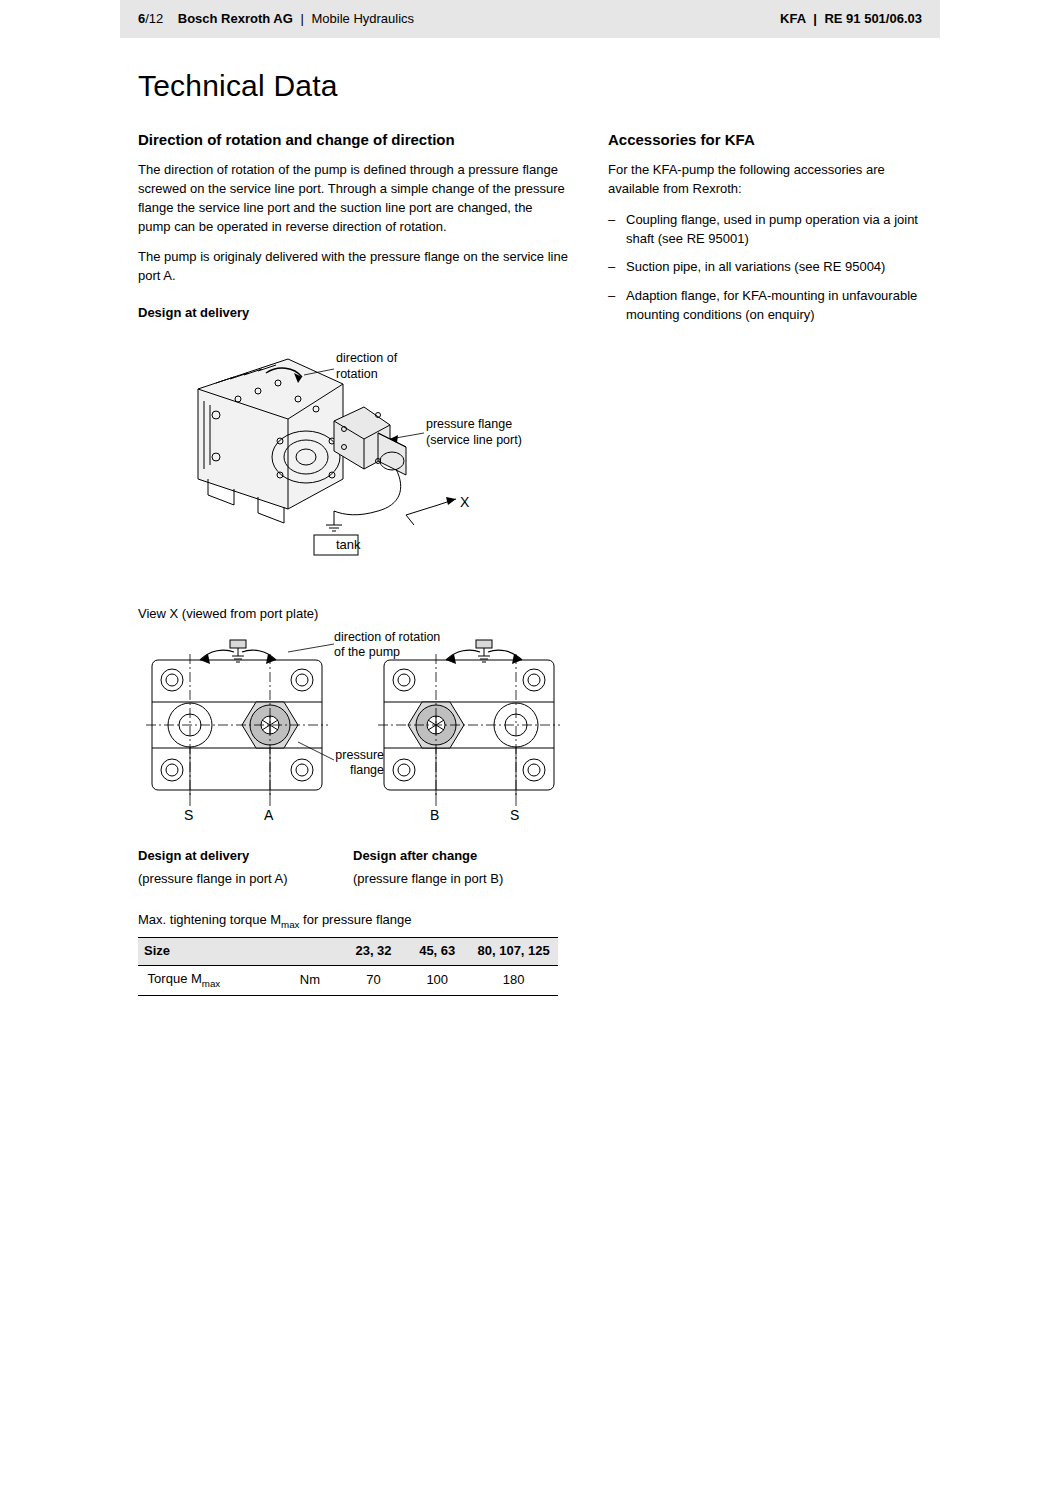6/12 Bosch Rexroth AG | Mobile Hydraulics
KFA | RE 91 501/06.03
Technical Data
Direction of rotation and change of direction
The direction of rotation of the pump is defined through a pressure flange screwed on the service line port. Through a simple change of the pressure flange the service line port and the suction line port are changed, the pump can be operated in reverse direction of rotation.
The pump is originaly delivered with the pressure flange on the service line port A.
Design at delivery
tank X
direction of
rotation
pressure flange
(service line port)
View X (viewed from port plate)
S A B S
direction of rotation
of the pump
pressure
flange
Design at delivery
(pressure flange in port A)
Design after change
(pressure flange in port B)
Max. tightening torque Mmax for pressure flange
| Size | | 23, 32 | 45, 63 | 80, 107, 125 |
| --- | --- | --- | --- | --- |
| Torque M max | Nm | 70 | 100 | 180 |
Accessories for KFA
For the KFA-pump the following accessories are available from Rexroth:
Coupling flange, used in pump operation via a joint shaft (see RE 95001)
Suction pipe, in all variations (see RE 95004)
Adaption flange, for KFA-mounting in unfavourable mounting conditions (on enquiry)